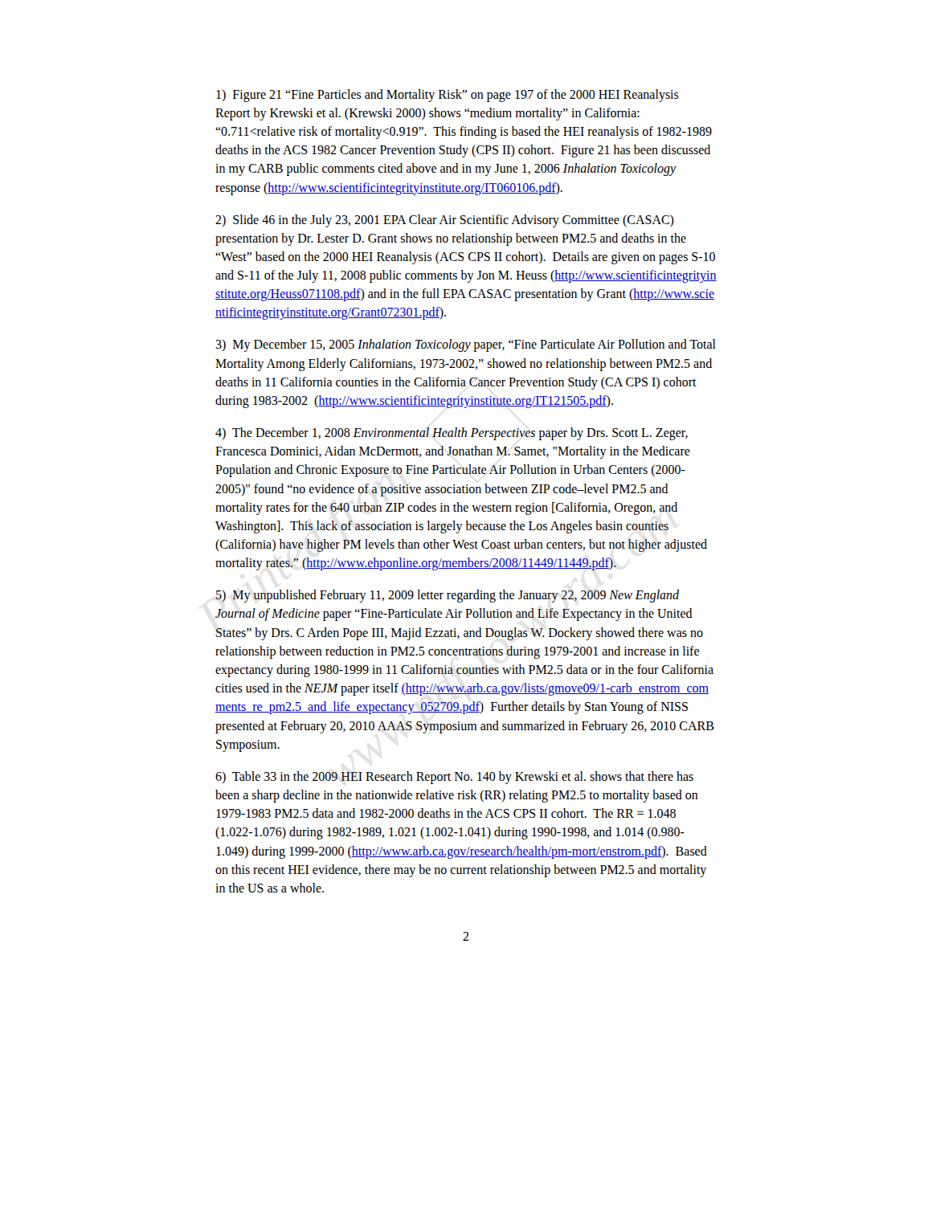1) Figure 21 “Fine Particles and Mortality Risk” on page 197 of the 2000 HEI Reanalysis Report by Krewski et al. (Krewski 2000) shows “medium mortality” in California: “0.711<relative risk of mortality<0.919”. This finding is based the HEI reanalysis of 1982-1989 deaths in the ACS 1982 Cancer Prevention Study (CPS II) cohort. Figure 21 has been discussed in my CARB public comments cited above and in my June 1, 2006 Inhalation Toxicology response (http://www.scientificintegrityinstitute.org/IT060106.pdf).
2) Slide 46 in the July 23, 2001 EPA Clear Air Scientific Advisory Committee (CASAC) presentation by Dr. Lester D. Grant shows no relationship between PM2.5 and deaths in the “West” based on the 2000 HEI Reanalysis (ACS CPS II cohort). Details are given on pages S-10 and S-11 of the July 11, 2008 public comments by Jon M. Heuss (http://www.scientificintegrityinstitute.org/Heuss071108.pdf) and in the full EPA CASAC presentation by Grant (http://www.scientificintegrityinstitute.org/Grant072301.pdf).
3) My December 15, 2005 Inhalation Toxicology paper, “Fine Particulate Air Pollution and Total Mortality Among Elderly Californians, 1973-2002,” showed no relationship between PM2.5 and deaths in 11 California counties in the California Cancer Prevention Study (CA CPS I) cohort during 1983-2002 (http://www.scientificintegrityinstitute.org/IT121505.pdf).
4) The December 1, 2008 Environmental Health Perspectives paper by Drs. Scott L. Zeger, Francesca Dominici, Aidan McDermott, and Jonathan M. Samet, "Mortality in the Medicare Population and Chronic Exposure to Fine Particulate Air Pollution in Urban Centers (2000-2005)" found “no evidence of a positive association between ZIP code–level PM2.5 and mortality rates for the 640 urban ZIP codes in the western region [California, Oregon, and Washington]. This lack of association is largely because the Los Angeles basin counties (California) have higher PM levels than other West Coast urban centers, but not higher adjusted mortality rates.” (http://www.ehponline.org/members/2008/11449/11449.pdf).
5) My unpublished February 11, 2009 letter regarding the January 22, 2009 New England Journal of Medicine paper “Fine-Particulate Air Pollution and Life Expectancy in the United States” by Drs. C Arden Pope III, Majid Ezzati, and Douglas W. Dockery showed there was no relationship between reduction in PM2.5 concentrations during 1979-2001 and increase in life expectancy during 1980-1999 in 11 California counties with PM2.5 data or in the four California cities used in the NEJM paper itself (http://www.arb.ca.gov/lists/gmove09/1-carb_enstrom_comments_re_pm2.5_and_life_expectancy_052709.pdf) Further details by Stan Young of NISS presented at February 20, 2010 AAAS Symposium and summarized in February 26, 2010 CARB Symposium.
6) Table 33 in the 2009 HEI Research Report No. 140 by Krewski et al. shows that there has been a sharp decline in the nationwide relative risk (RR) relating PM2.5 to mortality based on 1979-1983 PM2.5 data and 1982-2000 deaths in the ACS CPS II cohort. The RR = 1.048 (1.022-1.076) during 1982-1989, 1.021 (1.002-1.041) during 1990-1998, and 1.014 (0.980-1.049) during 1999-2000 (http://www.arb.ca.gov/research/health/pm-mort/enstrom.pdf). Based on this recent HEI evidence, there may be no current relationship between PM2.5 and mortality in the US as a whole.
Printed from
www.pdf-to-word.com
2